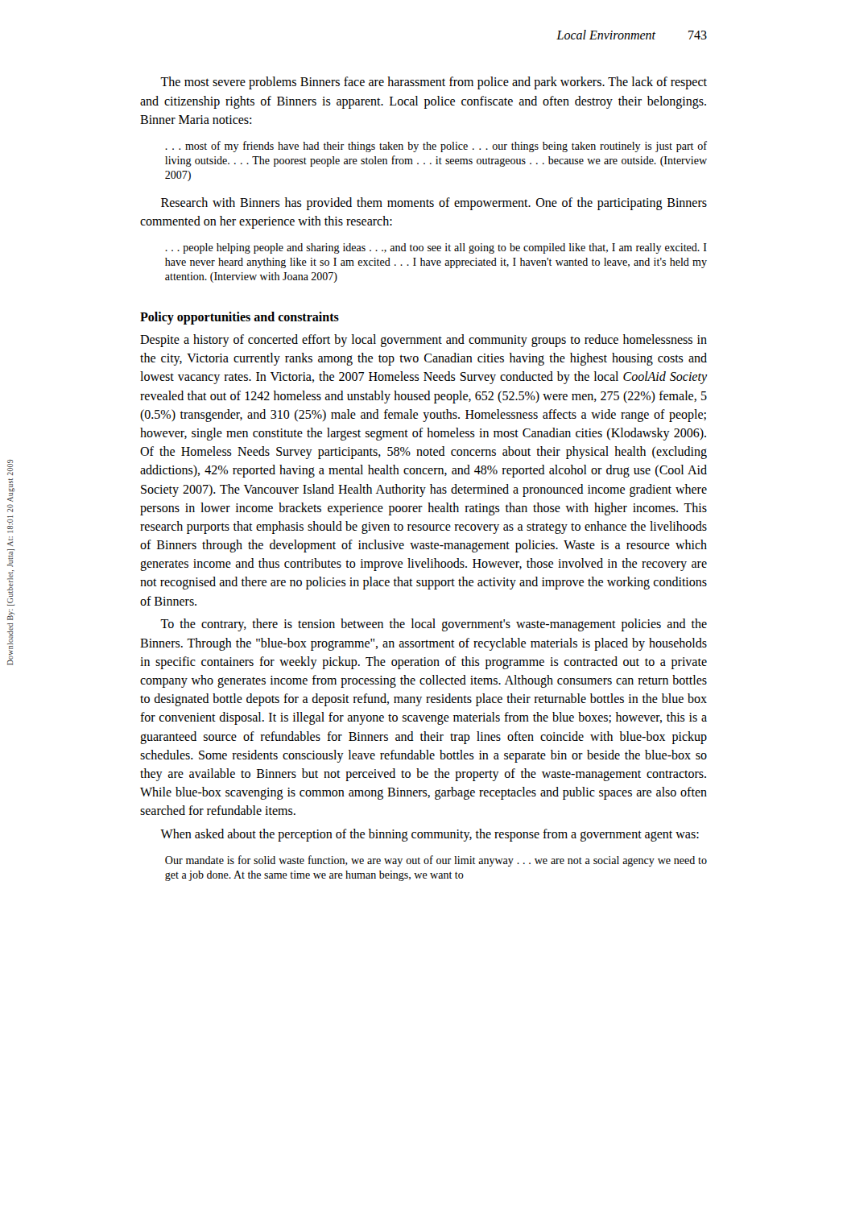Downloaded By: [Gutberlet, Jutta] At: 18:01 20 August 2009
Local Environment 743
The most severe problems Binners face are harassment from police and park workers. The lack of respect and citizenship rights of Binners is apparent. Local police confiscate and often destroy their belongings. Binner Maria notices:
. . . most of my friends have had their things taken by the police . . . our things being taken routinely is just part of living outside. . . . The poorest people are stolen from . . . it seems outrageous . . . because we are outside. (Interview 2007)
Research with Binners has provided them moments of empowerment. One of the participating Binners commented on her experience with this research:
. . . people helping people and sharing ideas . . ., and too see it all going to be compiled like that, I am really excited. I have never heard anything like it so I am excited . . . I have appreciated it, I haven't wanted to leave, and it's held my attention. (Interview with Joana 2007)
Policy opportunities and constraints
Despite a history of concerted effort by local government and community groups to reduce homelessness in the city, Victoria currently ranks among the top two Canadian cities having the highest housing costs and lowest vacancy rates. In Victoria, the 2007 Homeless Needs Survey conducted by the local CoolAid Society revealed that out of 1242 homeless and unstably housed people, 652 (52.5%) were men, 275 (22%) female, 5 (0.5%) transgender, and 310 (25%) male and female youths. Homelessness affects a wide range of people; however, single men constitute the largest segment of homeless in most Canadian cities (Klodawsky 2006). Of the Homeless Needs Survey participants, 58% noted concerns about their physical health (excluding addictions), 42% reported having a mental health concern, and 48% reported alcohol or drug use (Cool Aid Society 2007). The Vancouver Island Health Authority has determined a pronounced income gradient where persons in lower income brackets experience poorer health ratings than those with higher incomes. This research purports that emphasis should be given to resource recovery as a strategy to enhance the livelihoods of Binners through the development of inclusive waste-management policies. Waste is a resource which generates income and thus contributes to improve livelihoods. However, those involved in the recovery are not recognised and there are no policies in place that support the activity and improve the working conditions of Binners.
To the contrary, there is tension between the local government's waste-management policies and the Binners. Through the "blue-box programme", an assortment of recyclable materials is placed by households in specific containers for weekly pickup. The operation of this programme is contracted out to a private company who generates income from processing the collected items. Although consumers can return bottles to designated bottle depots for a deposit refund, many residents place their returnable bottles in the blue box for convenient disposal. It is illegal for anyone to scavenge materials from the blue boxes; however, this is a guaranteed source of refundables for Binners and their trap lines often coincide with blue-box pickup schedules. Some residents consciously leave refundable bottles in a separate bin or beside the blue-box so they are available to Binners but not perceived to be the property of the waste-management contractors. While blue-box scavenging is common among Binners, garbage receptacles and public spaces are also often searched for refundable items.
When asked about the perception of the binning community, the response from a government agent was:
Our mandate is for solid waste function, we are way out of our limit anyway . . . we are not a social agency we need to get a job done. At the same time we are human beings, we want to